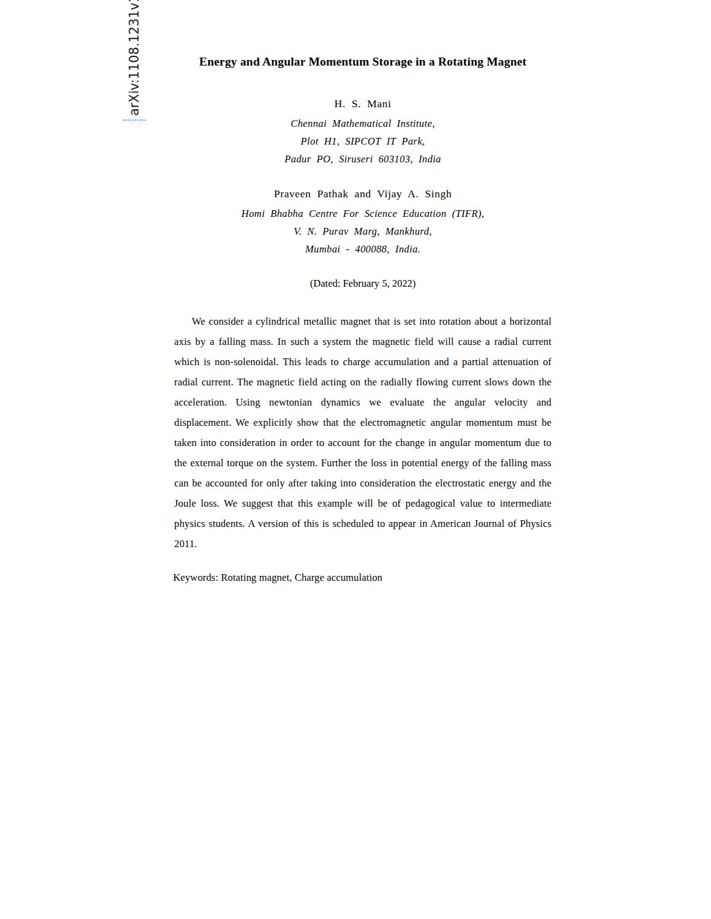arXiv:1108.1231v1 [physics.class-ph] 4 Aug 2011
Energy and Angular Momentum Storage in a Rotating Magnet
H. S. Mani
Chennai Mathematical Institute,
Plot H1, SIPCOT IT Park,
Padur PO, Siruseri 603103, India
Praveen Pathak and Vijay A. Singh
Homi Bhabha Centre For Science Education (TIFR),
V. N. Purav Marg, Mankhurd,
Mumbai - 400088, India.
(Dated: February 5, 2022)
We consider a cylindrical metallic magnet that is set into rotation about a horizontal axis by a falling mass. In such a system the magnetic field will cause a radial current which is non-solenoidal. This leads to charge accumulation and a partial attenuation of radial current. The magnetic field acting on the radially flowing current slows down the acceleration. Using newtonian dynamics we evaluate the angular velocity and displacement. We explicitly show that the electromagnetic angular momentum must be taken into consideration in order to account for the change in angular momentum due to the external torque on the system. Further the loss in potential energy of the falling mass can be accounted for only after taking into consideration the electrostatic energy and the Joule loss. We suggest that this example will be of pedagogical value to intermediate physics students. A version of this is scheduled to appear in American Journal of Physics 2011.
Keywords: Rotating magnet, Charge accumulation